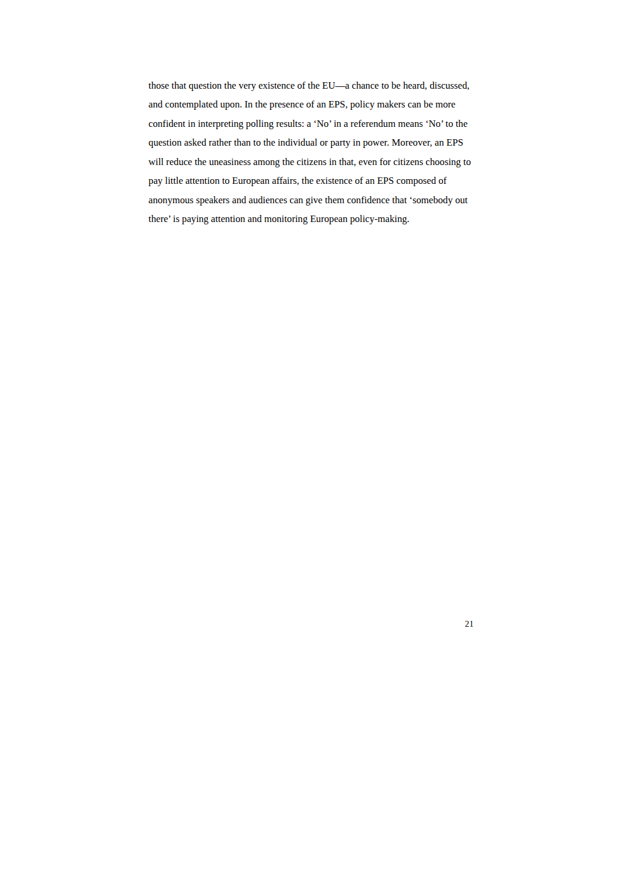those that question the very existence of the EU—a chance to be heard, discussed, and contemplated upon. In the presence of an EPS, policy makers can be more confident in interpreting polling results: a ‘No’ in a referendum means ‘No’ to the question asked rather than to the individual or party in power. Moreover, an EPS will reduce the uneasiness among the citizens in that, even for citizens choosing to pay little attention to European affairs, the existence of an EPS composed of anonymous speakers and audiences can give them confidence that ‘somebody out there’ is paying attention and monitoring European policy-making.
21